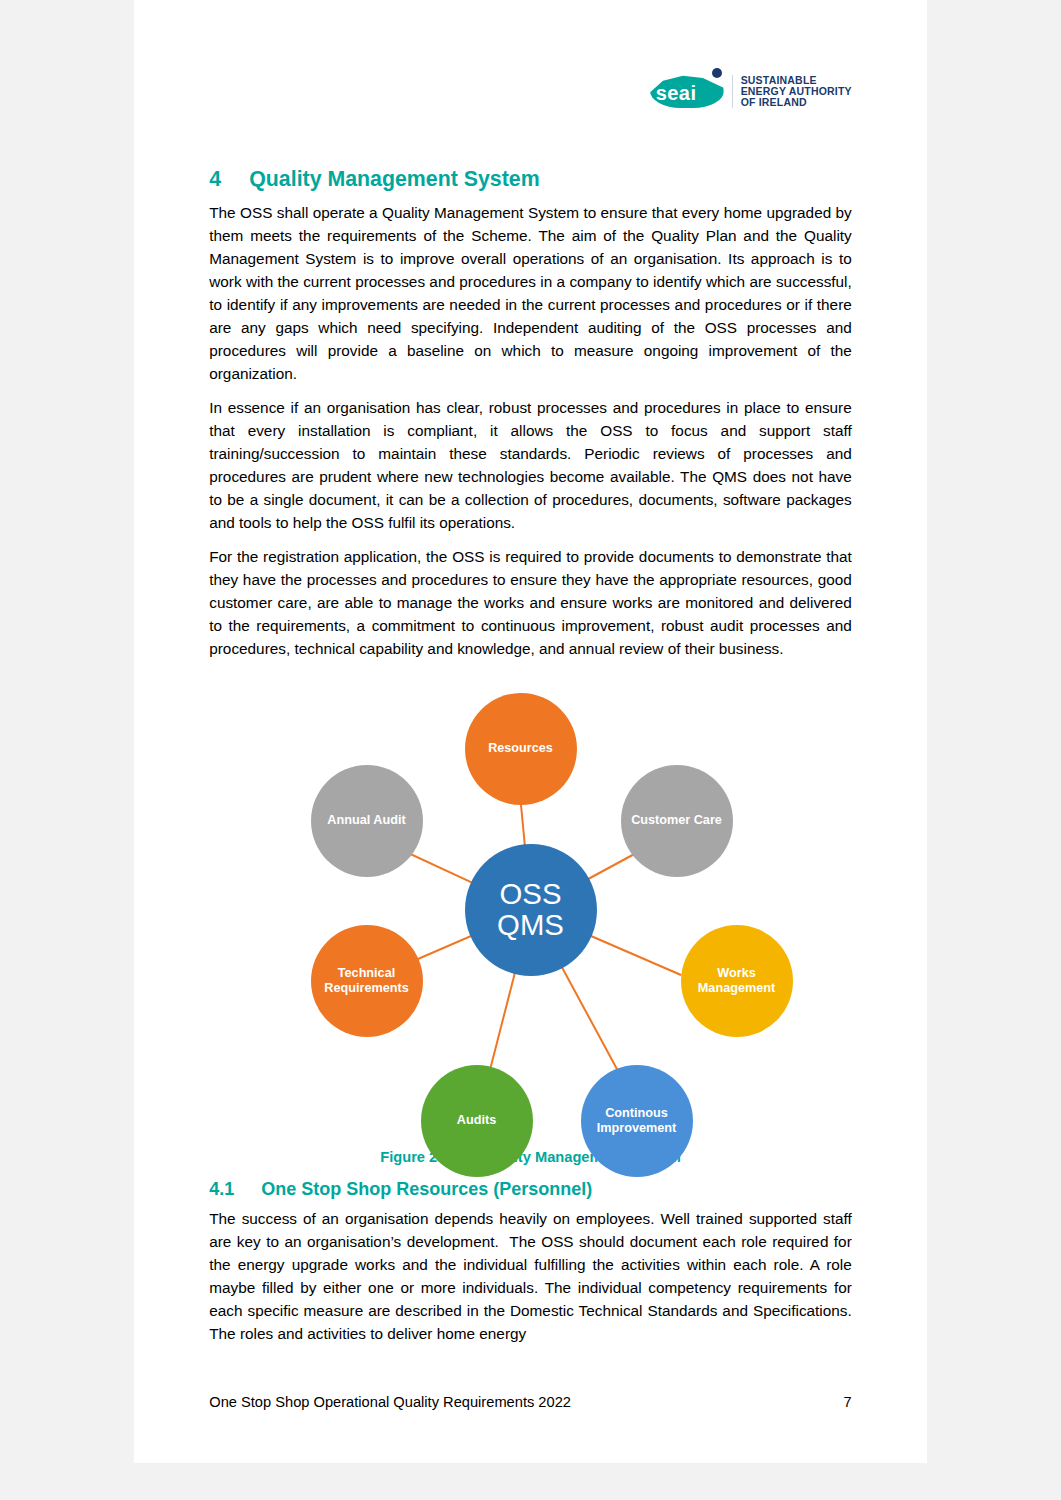seai
SUSTAINABLE ENERGY AUTHORITY OF IRELAND
4 Quality Management System
The OSS shall operate a Quality Management System to ensure that every home upgraded by them meets the requirements of the Scheme. The aim of the Quality Plan and the Quality Management System is to improve overall operations of an organisation. Its approach is to work with the current processes and procedures in a company to identify which are successful, to identify if any improvements are needed in the current processes and procedures or if there are any gaps which need specifying. Independent auditing of the OSS processes and procedures will provide a baseline on which to measure ongoing improvement of the organization.
In essence if an organisation has clear, robust processes and procedures in place to ensure that every installation is compliant, it allows the OSS to focus and support staff training/succession to maintain these standards. Periodic reviews of processes and procedures are prudent where new technologies become available. The QMS does not have to be a single document, it can be a collection of procedures, documents, software packages and tools to help the OSS fulfil its operations.
For the registration application, the OSS is required to provide documents to demonstrate that they have the processes and procedures to ensure they have the appropriate resources, good customer care, are able to manage the works and ensure works are monitored and delivered to the requirements, a commitment to continuous improvement, robust audit processes and procedures, technical capability and knowledge, and annual review of their business.
Resources
Customer Care
Works
Management
Continous
Improvement
Audits
Technical
Requirements
Annual Audit
OSS
QMS
Figure 2: OSS Quality Management System
4.1 One Stop Shop Resources (Personnel)
The success of an organisation depends heavily on employees. Well trained supported staff are key to an organisation’s development. The OSS should document each role required for the energy upgrade works and the individual fulfilling the activities within each role. A role maybe filled by either one or more individuals. The individual competency requirements for each specific measure are described in the Domestic Technical Standards and Specifications. The roles and activities to deliver home energy
One Stop Shop Operational Quality Requirements 2022
7